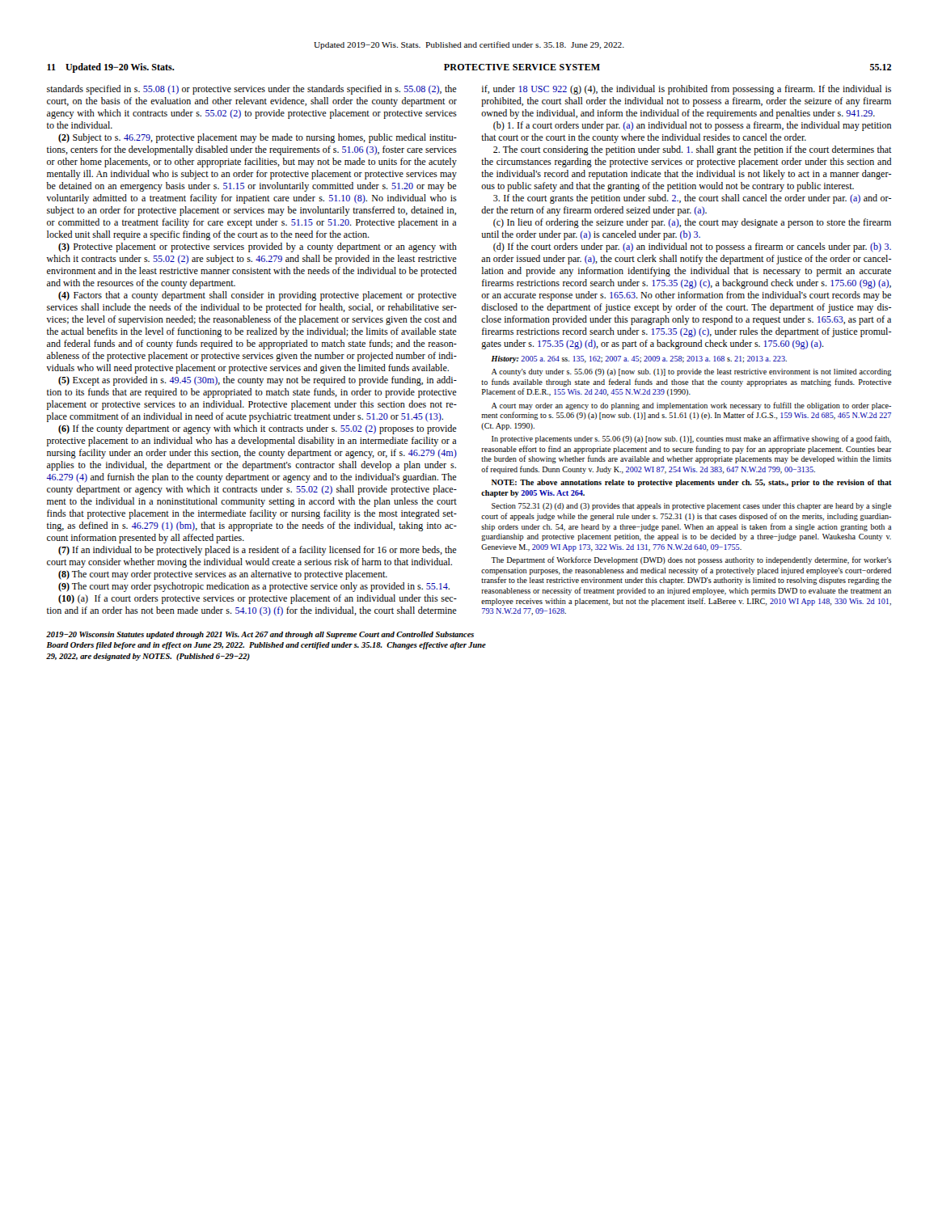Updated 2019−20 Wis. Stats. Published and certified under s. 35.18. June 29, 2022.
11 Updated 19−20 Wis. Stats. PROTECTIVE SERVICE SYSTEM 55.12
standards specified in s. 55.08 (1) or protective services under the standards specified in s. 55.08 (2), the court, on the basis of the evaluation and other relevant evidence, shall order the county department or agency with which it contracts under s. 55.02 (2) to provide protective placement or protective services to the individual.
(2) Subject to s. 46.279, protective placement may be made to nursing homes, public medical institutions, centers for the developmentally disabled under the requirements of s. 51.06 (3), foster care services or other home placements, or to other appropriate facilities, but may not be made to units for the acutely mentally ill. An individual who is subject to an order for protective placement or protective services may be detained on an emergency basis under s. 51.15 or involuntarily committed under s. 51.20 or may be voluntarily admitted to a treatment facility for inpatient care under s. 51.10 (8). No individual who is subject to an order for protective placement or services may be involuntarily transferred to, detained in, or committed to a treatment facility for care except under s. 51.15 or 51.20. Protective placement in a locked unit shall require a specific finding of the court as to the need for the action.
(3) Protective placement or protective services provided by a county department or an agency with which it contracts under s. 55.02 (2) are subject to s. 46.279 and shall be provided in the least restrictive environment and in the least restrictive manner consistent with the needs of the individual to be protected and with the resources of the county department.
(4) Factors that a county department shall consider in providing protective placement or protective services shall include the needs of the individual to be protected for health, social, or rehabilitative services; the level of supervision needed; the reasonableness of the placement or services given the cost and the actual benefits in the level of functioning to be realized by the individual; the limits of available state and federal funds and of county funds required to be appropriated to match state funds; and the reasonableness of the protective placement or protective services given the number or projected number of individuals who will need protective placement or protective services and given the limited funds available.
(5) Except as provided in s. 49.45 (30m), the county may not be required to provide funding, in addition to its funds that are required to be appropriated to match state funds, in order to provide protective placement or protective services to an individual. Protective placement under this section does not replace commitment of an individual in need of acute psychiatric treatment under s. 51.20 or 51.45 (13).
(6) If the county department or agency with which it contracts under s. 55.02 (2) proposes to provide protective placement to an individual who has a developmental disability in an intermediate facility or a nursing facility under an order under this section, the county department or agency, or, if s. 46.279 (4m) applies to the individual, the department or the department's contractor shall develop a plan under s. 46.279 (4) and furnish the plan to the county department or agency and to the individual's guardian. The county department or agency with which it contracts under s. 55.02 (2) shall provide protective placement to the individual in a noninstitutional community setting in accord with the plan unless the court finds that protective placement in the intermediate facility or nursing facility is the most integrated setting, as defined in s. 46.279 (1) (bm), that is appropriate to the needs of the individual, taking into account information presented by all affected parties.
(7) If an individual to be protectively placed is a resident of a facility licensed for 16 or more beds, the court may consider whether moving the individual would create a serious risk of harm to that individual.
(8) The court may order protective services as an alternative to protective placement.
(9) The court may order psychotropic medication as a protective service only as provided in s. 55.14.
(10) (a) If a court orders protective services or protective placement of an individual under this section and if an order has not been made under s. 54.10 (3) (f) for the individual, the court shall determine if, under 18 USC 922 (g) (4), the individual is prohibited from possessing a firearm. If the individual is prohibited, the court shall order the individual not to possess a firearm, order the seizure of any firearm owned by the individual, and inform the individual of the requirements and penalties under s. 941.29.
(b) 1. If a court orders under par. (a) an individual not to possess a firearm, the individual may petition that court or the court in the county where the individual resides to cancel the order.
2. The court considering the petition under subd. 1. shall grant the petition if the court determines that the circumstances regarding the protective services or protective placement order under this section and the individual's record and reputation indicate that the individual is not likely to act in a manner dangerous to public safety and that the granting of the petition would not be contrary to public interest.
3. If the court grants the petition under subd. 2., the court shall cancel the order under par. (a) and order the return of any firearm ordered seized under par. (a).
(c) In lieu of ordering the seizure under par. (a), the court may designate a person to store the firearm until the order under par. (a) is canceled under par. (b) 3.
(d) If the court orders under par. (a) an individual not to possess a firearm or cancels under par. (b) 3. an order issued under par. (a), the court clerk shall notify the department of justice of the order or cancellation and provide any information identifying the individual that is necessary to permit an accurate firearms restrictions record search under s. 175.35 (2g) (c), a background check under s. 175.60 (9g) (a), or an accurate response under s. 165.63. No other information from the individual's court records may be disclosed to the department of justice except by order of the court. The department of justice may disclose information provided under this paragraph only to respond to a request under s. 165.63, as part of a firearms restrictions record search under s. 175.35 (2g) (c), under rules the department of justice promulgates under s. 175.35 (2g) (d), or as part of a background check under s. 175.60 (9g) (a).
History: 2005 a. 264 ss. 135, 162; 2007 a. 45; 2009 a. 258; 2013 a. 168 s. 21; 2013 a. 223.
A county's duty under s. 55.06 (9) (a) [now sub. (1)] to provide the least restrictive environment is not limited according to funds available through state and federal funds and those that the county appropriates as matching funds. Protective Placement of D.E.R., 155 Wis. 2d 240, 455 N.W.2d 239 (1990).
A court may order an agency to do planning and implementation work necessary to fulfill the obligation to order placement conforming to s. 55.06 (9) (a) [now sub. (1)] and s. 51.61 (1) (e). In Matter of J.G.S., 159 Wis. 2d 685, 465 N.W.2d 227 (Ct. App. 1990).
In protective placements under s. 55.06 (9) (a) [now sub. (1)], counties must make an affirmative showing of a good faith, reasonable effort to find an appropriate placement and to secure funding to pay for an appropriate placement. Counties bear the burden of showing whether funds are available and whether appropriate placements may be developed within the limits of required funds. Dunn County v. Judy K., 2002 WI 87, 254 Wis. 2d 383, 647 N.W.2d 799, 00−3135.
NOTE: The above annotations relate to protective placements under ch. 55, stats., prior to the revision of that chapter by 2005 Wis. Act 264.
Section 752.31 (2) (d) and (3) provides that appeals in protective placement cases under this chapter are heard by a single court of appeals judge while the general rule under s. 752.31 (1) is that cases disposed of on the merits, including guardianship orders under ch. 54, are heard by a three−judge panel. When an appeal is taken from a single action granting both a guardianship and protective placement petition, the appeal is to be decided by a three−judge panel. Waukesha County v. Genevieve M., 2009 WI App 173, 322 Wis. 2d 131, 776 N.W.2d 640, 09−1755.
The Department of Workforce Development (DWD) does not possess authority to independently determine, for worker's compensation purposes, the reasonableness and medical necessity of a protectively placed injured employee's court−ordered transfer to the least restrictive environment under this chapter. DWD's authority is limited to resolving disputes regarding the reasonableness or necessity of treatment provided to an injured employee, which permits DWD to evaluate the treatment an employee receives within a placement, but not the placement itself. LaBeree v. LIRC, 2010 WI App 148, 330 Wis. 2d 101, 793 N.W.2d 77, 09−1628.
2019−20 Wisconsin Statutes updated through 2021 Wis. Act 267 and through all Supreme Court and Controlled Substances Board Orders filed before and in effect on June 29, 2022. Published and certified under s. 35.18. Changes effective after June 29, 2022, are designated by NOTES. (Published 6−29−22)